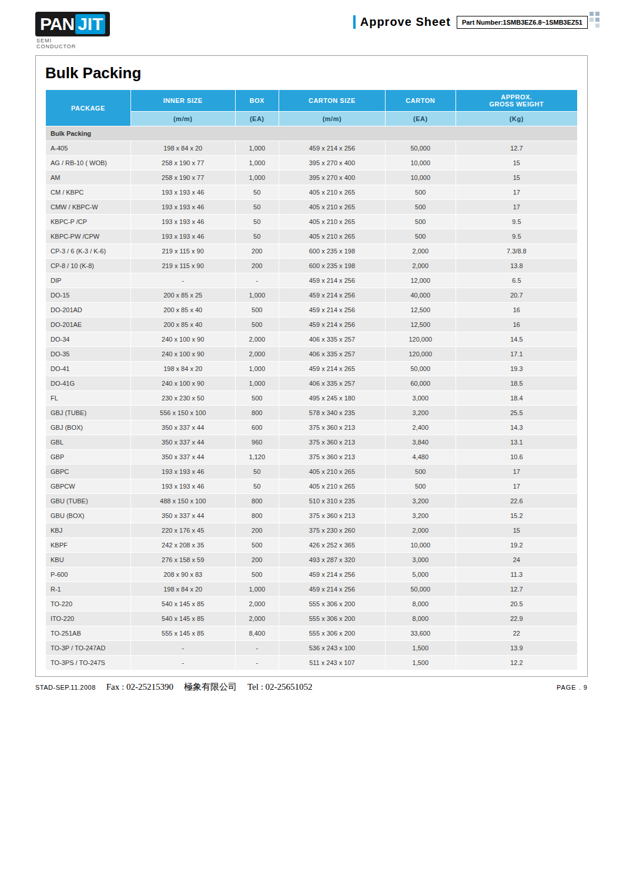PAN JIT
SEMI
CONDUCTOR
Approve Sheet
Part Number:1SMB3EZ6.8~1SMB3EZ51
Bulk Packing
| PACKAGE | INNER SIZE | BOX | CARTON SIZE | CARTON | APPROX. GROSS WEIGHT |
| --- | --- | --- | --- | --- | --- |
| (m/m) | (EA) | (m/m) | (EA) | (Kg) |
| Bulk Packing |
| A-405 | 198 x 84 x 20 | 1,000 | 459 x 214 x 256 | 50,000 | 12.7 |
| AG / RB-10 ( WOB) | 258 x 190 x 77 | 1,000 | 395 x 270 x 400 | 10,000 | 15 |
| AM | 258 x 190 x 77 | 1,000 | 395 x 270 x 400 | 10,000 | 15 |
| CM / KBPC | 193 x 193 x 46 | 50 | 405 x 210 x 265 | 500 | 17 |
| CMW / KBPC-W | 193 x 193 x 46 | 50 | 405 x 210 x 265 | 500 | 17 |
| KBPC-P /CP | 193 x 193 x 46 | 50 | 405 x 210 x 265 | 500 | 9.5 |
| KBPC-PW /CPW | 193 x 193 x 46 | 50 | 405 x 210 x 265 | 500 | 9.5 |
| CP-3 / 6 (K-3 / K-6) | 219 x 115 x 90 | 200 | 600 x 235 x 198 | 2,000 | 7.3/8.8 |
| CP-8 / 10 (K-8) | 219 x 115 x 90 | 200 | 600 x 235 x 198 | 2,000 | 13.8 |
| DIP | - | - | 459 x 214 x 256 | 12,000 | 6.5 |
| DO-15 | 200 x 85 x 25 | 1,000 | 459 x 214 x 256 | 40,000 | 20.7 |
| DO-201AD | 200 x 85 x 40 | 500 | 459 x 214 x 256 | 12,500 | 16 |
| DO-201AE | 200 x 85 x 40 | 500 | 459 x 214 x 256 | 12,500 | 16 |
| DO-34 | 240 x 100 x 90 | 2,000 | 406 x 335 x 257 | 120,000 | 14.5 |
| DO-35 | 240 x 100 x 90 | 2,000 | 406 x 335 x 257 | 120,000 | 17.1 |
| DO-41 | 198 x 84 x 20 | 1,000 | 459 x 214 x 265 | 50,000 | 19.3 |
| DO-41G | 240 x 100 x 90 | 1,000 | 406 x 335 x 257 | 60,000 | 18.5 |
| FL | 230 x 230 x 50 | 500 | 495 x 245 x 180 | 3,000 | 18.4 |
| GBJ (TUBE) | 556 x 150 x 100 | 800 | 578 x 340 x 235 | 3,200 | 25.5 |
| GBJ (BOX) | 350 x 337 x 44 | 600 | 375 x 360 x 213 | 2,400 | 14.3 |
| GBL | 350 x 337 x 44 | 960 | 375 x 360 x 213 | 3,840 | 13.1 |
| GBP | 350 x 337 x 44 | 1,120 | 375 x 360 x 213 | 4,480 | 10.6 |
| GBPC | 193 x 193 x 46 | 50 | 405 x 210 x 265 | 500 | 17 |
| GBPCW | 193 x 193 x 46 | 50 | 405 x 210 x 265 | 500 | 17 |
| GBU (TUBE) | 488 x 150 x 100 | 800 | 510 x 310 x 235 | 3,200 | 22.6 |
| GBU (BOX) | 350 x 337 x 44 | 800 | 375 x 360 x 213 | 3,200 | 15.2 |
| KBJ | 220 x 176 x 45 | 200 | 375 x 230 x 260 | 2,000 | 15 |
| KBPF | 242 x 208 x 35 | 500 | 426 x 252 x 365 | 10,000 | 19.2 |
| KBU | 276 x 158 x 59 | 200 | 493 x 287 x 320 | 3,000 | 24 |
| P-600 | 208 x 90 x 83 | 500 | 459 x 214 x 256 | 5,000 | 11.3 |
| R-1 | 198 x 84 x 20 | 1,000 | 459 x 214 x 256 | 50,000 | 12.7 |
| TO-220 | 540 x 145 x 85 | 2,000 | 555 x 306 x 200 | 8,000 | 20.5 |
| ITO-220 | 540 x 145 x 85 | 2,000 | 555 x 306 x 200 | 8,000 | 22.9 |
| TO-251AB | 555 x 145 x 85 | 8,400 | 555 x 306 x 200 | 33,600 | 22 |
| TO-3P / TO-247AD | - | - | 536 x 243 x 100 | 1,500 | 13.9 |
| TO-3PS / TO-247S | - | - | 511 x 243 x 107 | 1,500 | 12.2 |
STAD-SEP.11.2008 Fax : 02-25215390 極象有限公司 Tel : 02-25651052
PAGE . 9